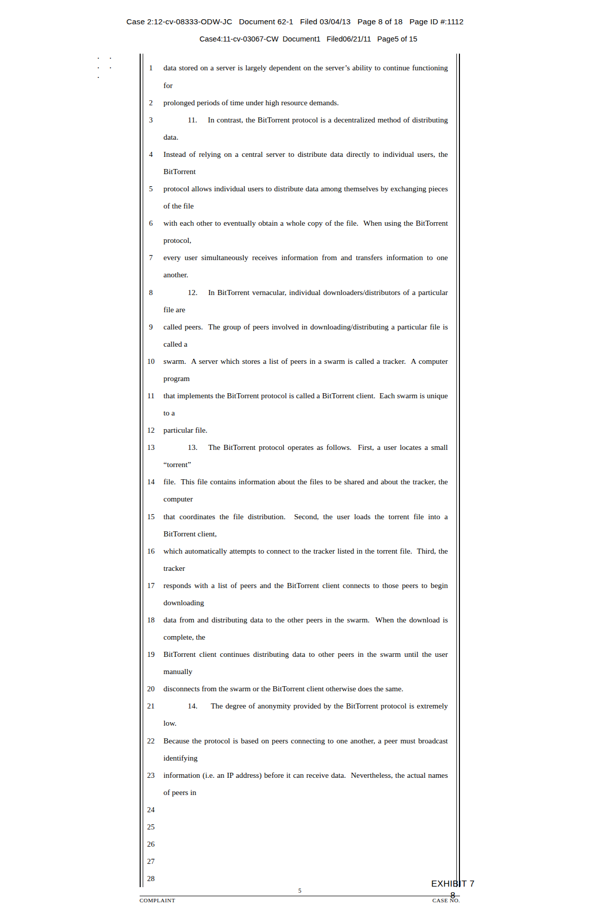Case 2:12-cv-08333-ODW-JC Document 62-1 Filed 03/04/13 Page 8 of 18 Page ID #:1112
Case4:11-cv-03067-CW Document1 Filed06/21/11 Page5 of 15
. .
. .
.
| 1 | data stored on a server is largely dependent on the server’s ability to continue functioning for |
| 2 | prolonged periods of time under high resource demands. |
| 3 | 11. In contrast, the BitTorrent protocol is a decentralized method of distributing data. |
| 4 | Instead of relying on a central server to distribute data directly to individual users, the BitTorrent |
| 5 | protocol allows individual users to distribute data among themselves by exchanging pieces of the file |
| 6 | with each other to eventually obtain a whole copy of the file. When using the BitTorrent protocol, |
| 7 | every user simultaneously receives information from and transfers information to one another. |
| 8 | 12. In BitTorrent vernacular, individual downloaders/distributors of a particular file are |
| 9 | called peers. The group of peers involved in downloading/distributing a particular file is called a |
| 10 | swarm. A server which stores a list of peers in a swarm is called a tracker. A computer program |
| 11 | that implements the BitTorrent protocol is called a BitTorrent client. Each swarm is unique to a |
| 12 | particular file. |
| 13 | 13. The BitTorrent protocol operates as follows. First, a user locates a small “torrent” |
| 14 | file. This file contains information about the files to be shared and about the tracker, the computer |
| 15 | that coordinates the file distribution. Second, the user loads the torrent file into a BitTorrent client, |
| 16 | which automatically attempts to connect to the tracker listed in the torrent file. Third, the tracker |
| 17 | responds with a list of peers and the BitTorrent client connects to those peers to begin downloading |
| 18 | data from and distributing data to the other peers in the swarm. When the download is complete, the |
| 19 | BitTorrent client continues distributing data to other peers in the swarm until the user manually |
| 20 | disconnects from the swarm or the BitTorrent client otherwise does the same. |
| 21 | 14. The degree of anonymity provided by the BitTorrent protocol is extremely low. |
| 22 | Because the protocol is based on peers connecting to one another, a peer must broadcast identifying |
| 23 | information (i.e. an IP address) before it can receive data. Nevertheless, the actual names of peers in |
| 24 | |
| 25 | |
| 26 | |
| 27 | |
| 28 | |
5
COMPLAINT CASE NO.
EXHIBIT 7
8